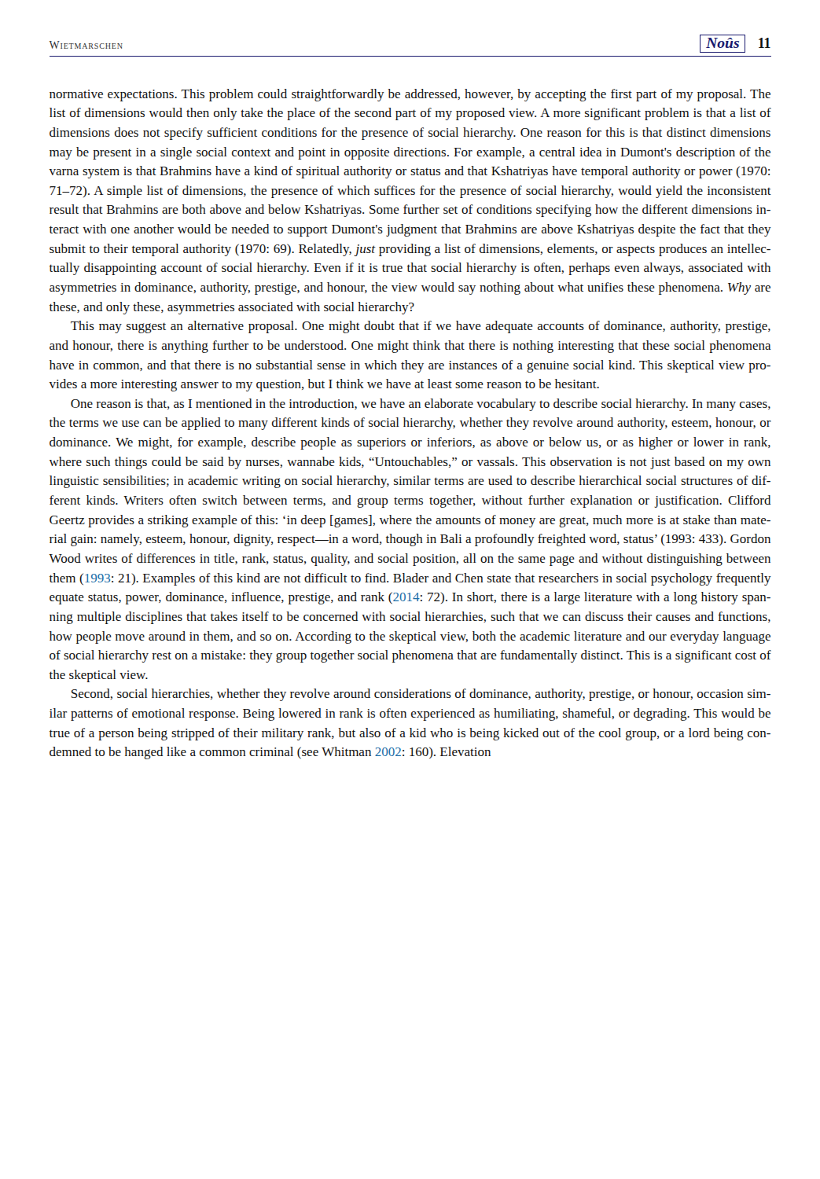Wietmarschen Noûs 11
normative expectations. This problem could straightforwardly be addressed, however, by accepting the first part of my proposal. The list of dimensions would then only take the place of the second part of my proposed view. A more significant problem is that a list of dimensions does not specify sufficient conditions for the presence of social hierarchy. One reason for this is that distinct dimensions may be present in a single social context and point in opposite directions. For example, a central idea in Dumont's description of the varna system is that Brahmins have a kind of spiritual authority or status and that Kshatriyas have temporal authority or power (1970: 71–72). A simple list of dimensions, the presence of which suffices for the presence of social hierarchy, would yield the inconsistent result that Brahmins are both above and below Kshatriyas. Some further set of conditions specifying how the different dimensions interact with one another would be needed to support Dumont's judgment that Brahmins are above Kshatriyas despite the fact that they submit to their temporal authority (1970: 69). Relatedly, just providing a list of dimensions, elements, or aspects produces an intellectually disappointing account of social hierarchy. Even if it is true that social hierarchy is often, perhaps even always, associated with asymmetries in dominance, authority, prestige, and honour, the view would say nothing about what unifies these phenomena. Why are these, and only these, asymmetries associated with social hierarchy?
This may suggest an alternative proposal. One might doubt that if we have adequate accounts of dominance, authority, prestige, and honour, there is anything further to be understood. One might think that there is nothing interesting that these social phenomena have in common, and that there is no substantial sense in which they are instances of a genuine social kind. This skeptical view provides a more interesting answer to my question, but I think we have at least some reason to be hesitant.
One reason is that, as I mentioned in the introduction, we have an elaborate vocabulary to describe social hierarchy. In many cases, the terms we use can be applied to many different kinds of social hierarchy, whether they revolve around authority, esteem, honour, or dominance. We might, for example, describe people as superiors or inferiors, as above or below us, or as higher or lower in rank, where such things could be said by nurses, wannabe kids, “Untouchables,” or vassals. This observation is not just based on my own linguistic sensibilities; in academic writing on social hierarchy, similar terms are used to describe hierarchical social structures of different kinds. Writers often switch between terms, and group terms together, without further explanation or justification. Clifford Geertz provides a striking example of this: ‘in deep [games], where the amounts of money are great, much more is at stake than material gain: namely, esteem, honour, dignity, respect—in a word, though in Bali a profoundly freighted word, status’ (1993: 433). Gordon Wood writes of differences in title, rank, status, quality, and social position, all on the same page and without distinguishing between them (1993: 21). Examples of this kind are not difficult to find. Blader and Chen state that researchers in social psychology frequently equate status, power, dominance, influence, prestige, and rank (2014: 72). In short, there is a large literature with a long history spanning multiple disciplines that takes itself to be concerned with social hierarchies, such that we can discuss their causes and functions, how people move around in them, and so on. According to the skeptical view, both the academic literature and our everyday language of social hierarchy rest on a mistake: they group together social phenomena that are fundamentally distinct. This is a significant cost of the skeptical view.
Second, social hierarchies, whether they revolve around considerations of dominance, authority, prestige, or honour, occasion similar patterns of emotional response. Being lowered in rank is often experienced as humiliating, shameful, or degrading. This would be true of a person being stripped of their military rank, but also of a kid who is being kicked out of the cool group, or a lord being condemned to be hanged like a common criminal (see Whitman 2002: 160). Elevation